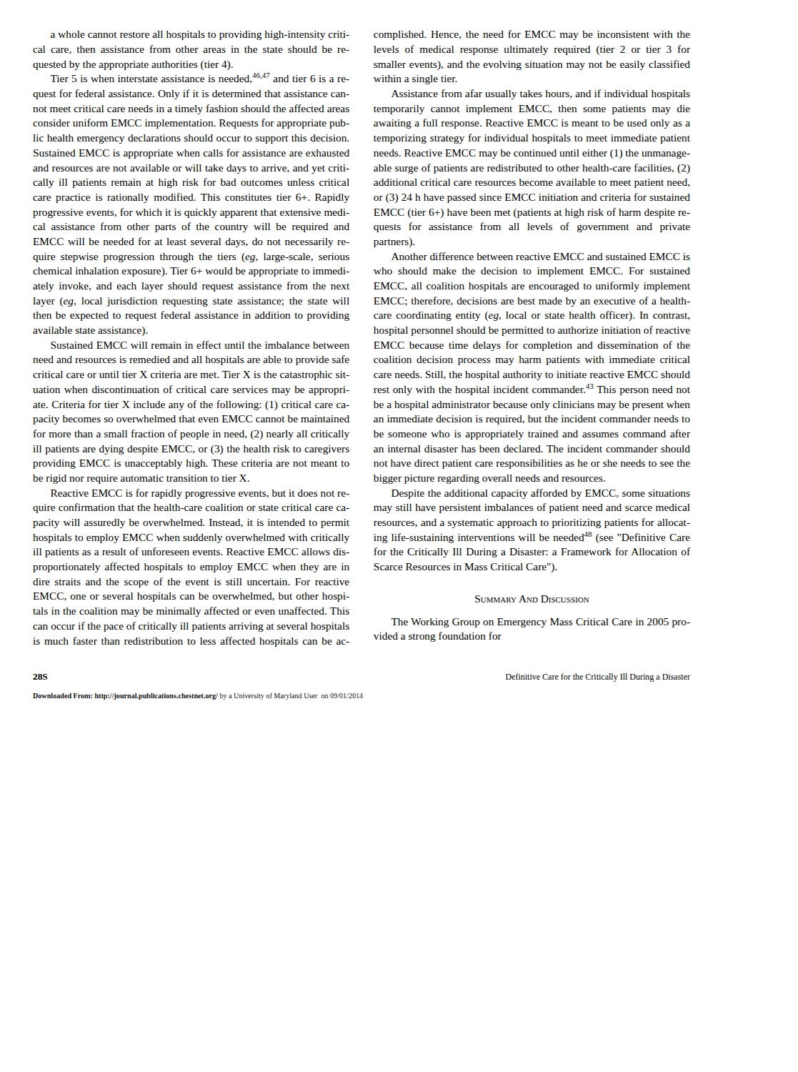a whole cannot restore all hospitals to providing high-intensity critical care, then assistance from other areas in the state should be requested by the appropriate authorities (tier 4).
Tier 5 is when interstate assistance is needed,46,47 and tier 6 is a request for federal assistance. Only if it is determined that assistance cannot meet critical care needs in a timely fashion should the affected areas consider uniform EMCC implementation. Requests for appropriate public health emergency declarations should occur to support this decision. Sustained EMCC is appropriate when calls for assistance are exhausted and resources are not available or will take days to arrive, and yet critically ill patients remain at high risk for bad outcomes unless critical care practice is rationally modified. This constitutes tier 6+. Rapidly progressive events, for which it is quickly apparent that extensive medical assistance from other parts of the country will be required and EMCC will be needed for at least several days, do not necessarily require stepwise progression through the tiers (eg, large-scale, serious chemical inhalation exposure). Tier 6+ would be appropriate to immediately invoke, and each layer should request assistance from the next layer (eg, local jurisdiction requesting state assistance; the state will then be expected to request federal assistance in addition to providing available state assistance).
Sustained EMCC will remain in effect until the imbalance between need and resources is remedied and all hospitals are able to provide safe critical care or until tier X criteria are met. Tier X is the catastrophic situation when discontinuation of critical care services may be appropriate. Criteria for tier X include any of the following: (1) critical care capacity becomes so overwhelmed that even EMCC cannot be maintained for more than a small fraction of people in need, (2) nearly all critically ill patients are dying despite EMCC, or (3) the health risk to caregivers providing EMCC is unacceptably high. These criteria are not meant to be rigid nor require automatic transition to tier X.
Reactive EMCC is for rapidly progressive events, but it does not require confirmation that the health-care coalition or state critical care capacity will assuredly be overwhelmed. Instead, it is intended to permit hospitals to employ EMCC when suddenly overwhelmed with critically ill patients as a result of unforeseen events. Reactive EMCC allows disproportionately affected hospitals to employ EMCC when they are in dire straits and the scope of the event is still uncertain. For reactive EMCC, one or several hospitals can be overwhelmed, but other hospitals in the coalition may be minimally affected or even unaffected. This can occur if the pace of critically ill patients arriving at several hospitals is much faster than redistribution to less affected hospitals can be accomplished. Hence, the need for EMCC may be inconsistent with the levels of medical response ultimately required (tier 2 or tier 3 for smaller events), and the evolving situation may not be easily classified within a single tier.
Assistance from afar usually takes hours, and if individual hospitals temporarily cannot implement EMCC, then some patients may die awaiting a full response. Reactive EMCC is meant to be used only as a temporizing strategy for individual hospitals to meet immediate patient needs. Reactive EMCC may be continued until either (1) the unmanageable surge of patients are redistributed to other health-care facilities, (2) additional critical care resources become available to meet patient need, or (3) 24 h have passed since EMCC initiation and criteria for sustained EMCC (tier 6+) have been met (patients at high risk of harm despite requests for assistance from all levels of government and private partners).
Another difference between reactive EMCC and sustained EMCC is who should make the decision to implement EMCC. For sustained EMCC, all coalition hospitals are encouraged to uniformly implement EMCC; therefore, decisions are best made by an executive of a health-care coordinating entity (eg, local or state health officer). In contrast, hospital personnel should be permitted to authorize initiation of reactive EMCC because time delays for completion and dissemination of the coalition decision process may harm patients with immediate critical care needs. Still, the hospital authority to initiate reactive EMCC should rest only with the hospital incident commander.43 This person need not be a hospital administrator because only clinicians may be present when an immediate decision is required, but the incident commander needs to be someone who is appropriately trained and assumes command after an internal disaster has been declared. The incident commander should not have direct patient care responsibilities as he or she needs to see the bigger picture regarding overall needs and resources.
Despite the additional capacity afforded by EMCC, some situations may still have persistent imbalances of patient need and scarce medical resources, and a systematic approach to prioritizing patients for allocating life-sustaining interventions will be needed48 (see "Definitive Care for the Critically Ill During a Disaster: a Framework for Allocation of Scarce Resources in Mass Critical Care").
Summary And Discussion
The Working Group on Emergency Mass Critical Care in 2005 provided a strong foundation for
28S Definitive Care for the Critically Ill During a Disaster
Downloaded From: http://journal.publications.chestnet.org/ by a University of Maryland User on 09/01/2014